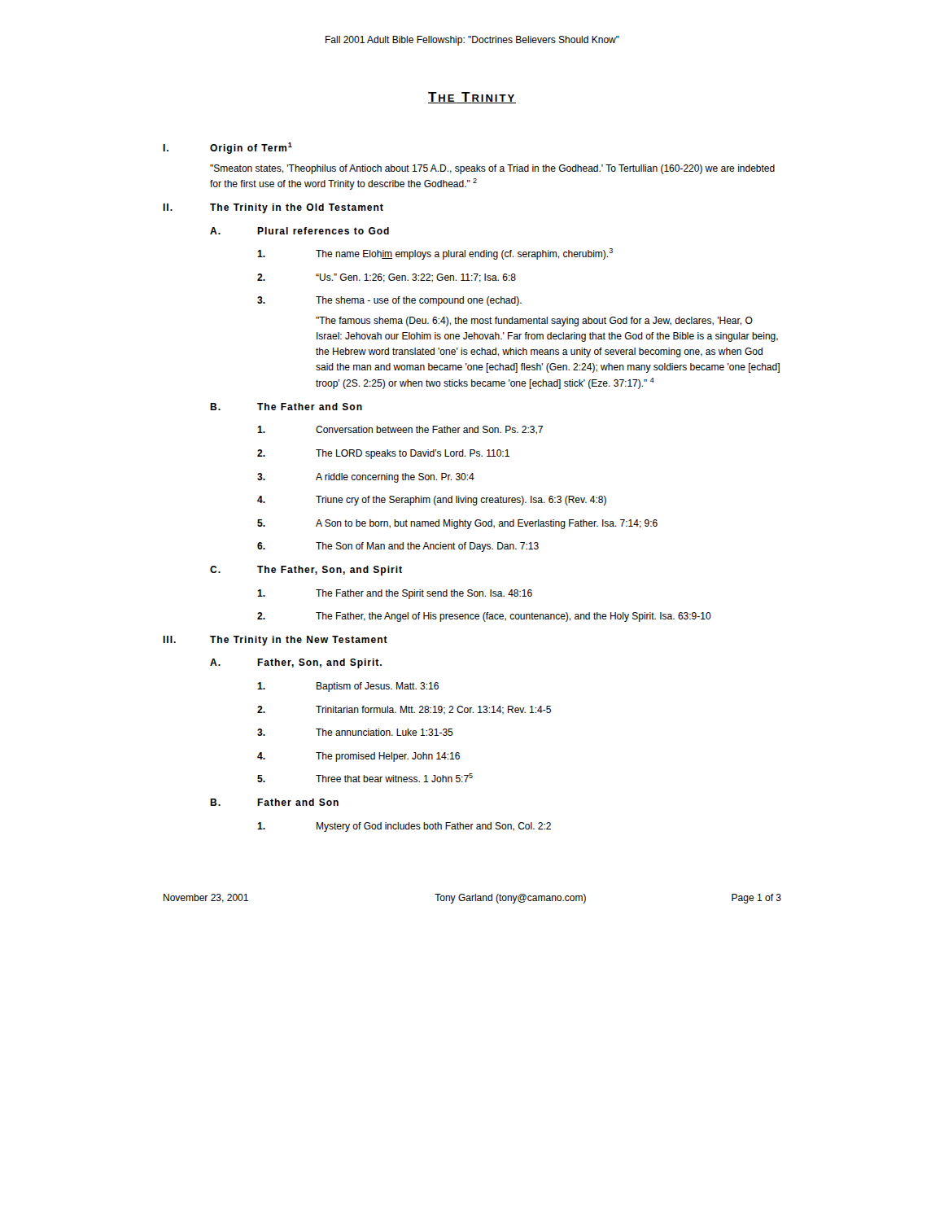Fall 2001 Adult Bible Fellowship: "Doctrines Believers Should Know"
THE TRINITY
| I. | Origin of Term 1 "Smeaton states, 'Theophilus of Antioch about 175 A.D., speaks of a Triad in the Godhead.' To Tertullian (160-220) we are indebted for the first use of the word Trinity to describe the Godhead." 2 |
| II. | The Trinity in the Old Testament |
| A. | Plural references to God |
| 1. | The name Eloh im employs a plural ending (cf. seraphim, cherubim). 3 |
| 2. | “Us.” Gen. 1:26; Gen. 3:22; Gen. 11:7; Isa. 6:8 |
| 3. | The shema - use of the compound one (echad). "The famous shema (Deu. 6:4), the most fundamental saying about God for a Jew, declares, 'Hear, O Israel: Jehovah our Elohim is one Jehovah.' Far from declaring that the God of the Bible is a singular being, the Hebrew word translated 'one' is echad, which means a unity of several becoming one, as when God said the man and woman became 'one [echad] flesh' (Gen. 2:24); when many soldiers became 'one [echad] troop' (2S. 2:25) or when two sticks became 'one [echad] stick' (Eze. 37:17)." 4 |
| B. | The Father and Son |
| 1. | Conversation between the Father and Son. Ps. 2:3,7 |
| 2. | The LORD speaks to David’s Lord. Ps. 110:1 |
| 3. | A riddle concerning the Son. Pr. 30:4 |
| 4. | Triune cry of the Seraphim (and living creatures). Isa. 6:3 (Rev. 4:8) |
| 5. | A Son to be born, but named Mighty God, and Everlasting Father. Isa. 7:14; 9:6 |
| 6. | The Son of Man and the Ancient of Days. Dan. 7:13 |
| C. | The Father, Son, and Spirit |
| 1. | The Father and the Spirit send the Son. Isa. 48:16 |
| 2. | The Father, the Angel of His presence (face, countenance), and the Holy Spirit. Isa. 63:9-10 |
| III. | The Trinity in the New Testament |
| A. | Father, Son, and Spirit. |
| 1. | Baptism of Jesus. Matt. 3:16 |
| 2. | Trinitarian formula. Mtt. 28:19; 2 Cor. 13:14; Rev. 1:4-5 |
| 3. | The annunciation. Luke 1:31-35 |
| 4. | The promised Helper. John 14:16 |
| 5. | Three that bear witness. 1 John 5:7 5 |
| B. | Father and Son |
| 1. | Mystery of God includes both Father and Son, Col. 2:2 |
| November 23, 2001 | Tony Garland (tony@camano.com) | Page 1 of 3 |